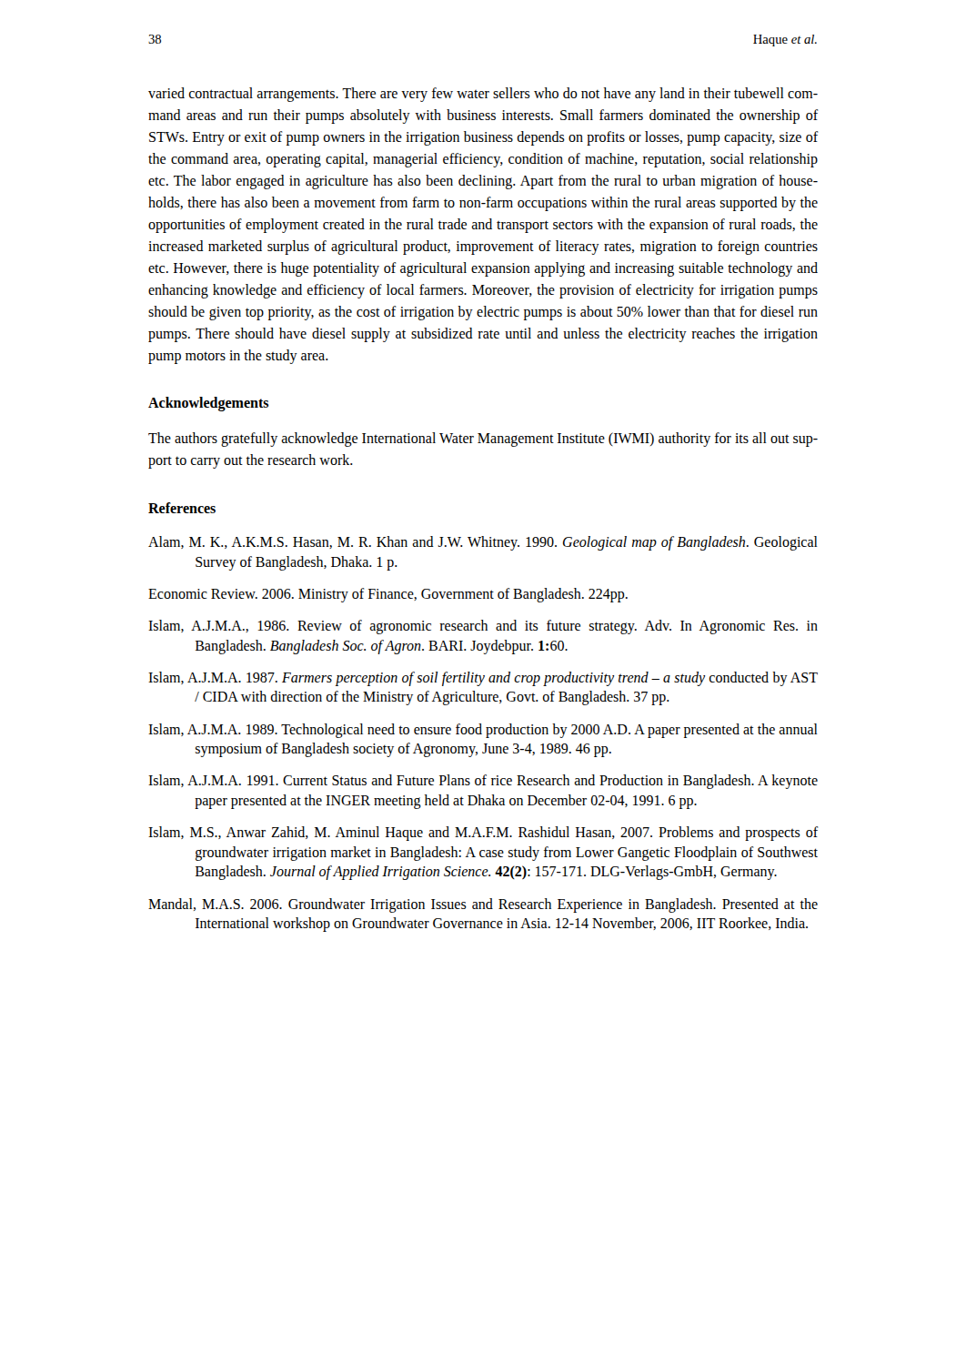38 Haque et al.
varied contractual arrangements. There are very few water sellers who do not have any land in their tubewell command areas and run their pumps absolutely with business interests. Small farmers dominated the ownership of STWs. Entry or exit of pump owners in the irrigation business depends on profits or losses, pump capacity, size of the command area, operating capital, managerial efficiency, condition of machine, reputation, social relationship etc. The labor engaged in agriculture has also been declining. Apart from the rural to urban migration of households, there has also been a movement from farm to non-farm occupations within the rural areas supported by the opportunities of employment created in the rural trade and transport sectors with the expansion of rural roads, the increased marketed surplus of agricultural product, improvement of literacy rates, migration to foreign countries etc. However, there is huge potentiality of agricultural expansion applying and increasing suitable technology and enhancing knowledge and efficiency of local farmers. Moreover, the provision of electricity for irrigation pumps should be given top priority, as the cost of irrigation by electric pumps is about 50% lower than that for diesel run pumps. There should have diesel supply at subsidized rate until and unless the electricity reaches the irrigation pump motors in the study area.
Acknowledgements
The authors gratefully acknowledge International Water Management Institute (IWMI) authority for its all out support to carry out the research work.
References
Alam, M. K., A.K.M.S. Hasan, M. R. Khan and J.W. Whitney. 1990. Geological map of Bangladesh. Geological Survey of Bangladesh, Dhaka. 1 p.
Economic Review. 2006. Ministry of Finance, Government of Bangladesh. 224pp.
Islam, A.J.M.A., 1986. Review of agronomic research and its future strategy. Adv. In Agronomic Res. in Bangladesh. Bangladesh Soc. of Agron. BARI. Joydebpur. 1: 60.
Islam, A.J.M.A. 1987. Farmers perception of soil fertility and crop productivity trend – a study conducted by AST / CIDA with direction of the Ministry of Agriculture, Govt. of Bangladesh. 37 pp.
Islam, A.J.M.A. 1989. Technological need to ensure food production by 2000 A.D. A paper presented at the annual symposium of Bangladesh society of Agronomy, June 3-4, 1989. 46 pp.
Islam, A.J.M.A. 1991. Current Status and Future Plans of rice Research and Production in Bangladesh. A keynote paper presented at the INGER meeting held at Dhaka on December 02-04, 1991. 6 pp.
Islam, M.S., Anwar Zahid, M. Aminul Haque and M.A.F.M. Rashidul Hasan, 2007. Problems and prospects of groundwater irrigation market in Bangladesh: A case study from Lower Gangetic Floodplain of Southwest Bangladesh. Journal of Applied Irrigation Science. 42(2): 157-171. DLG-Verlags-GmbH, Germany.
Mandal, M.A.S. 2006. Groundwater Irrigation Issues and Research Experience in Bangladesh. Presented at the International workshop on Groundwater Governance in Asia. 12-14 November, 2006, IIT Roorkee, India.